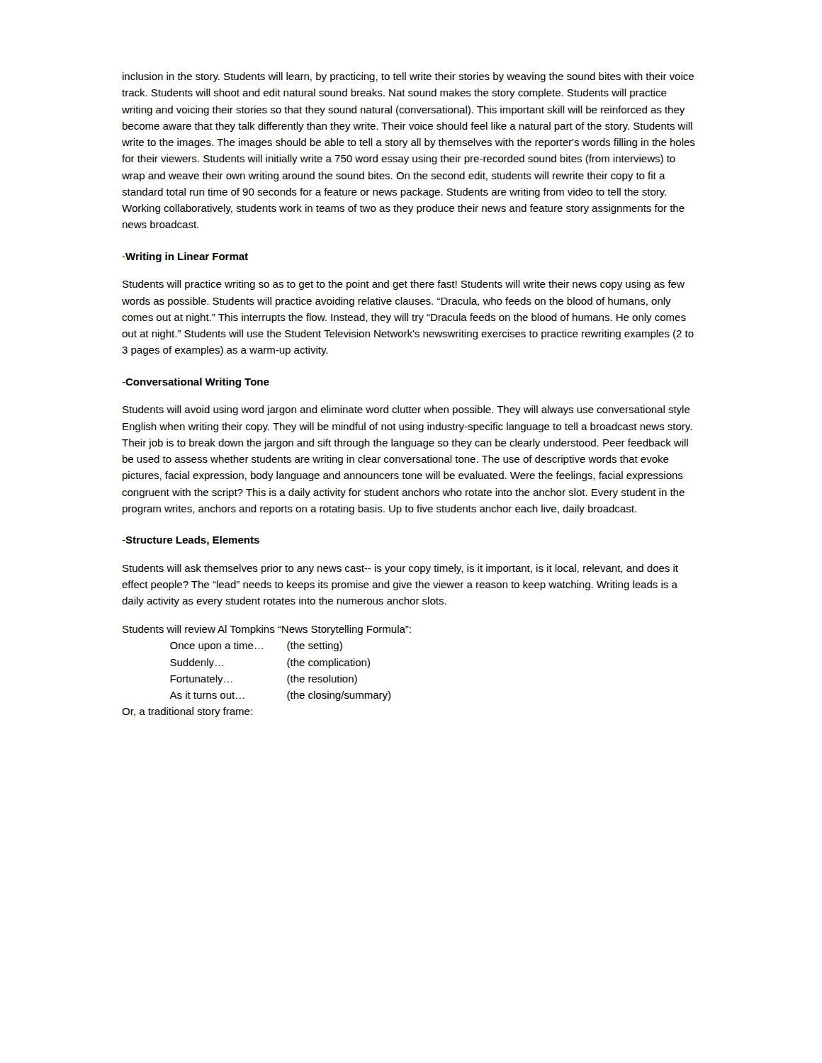inclusion in the story. Students will learn, by practicing, to tell write their stories by weaving the sound bites with their voice track. Students will shoot and edit natural sound breaks. Nat sound makes the story complete. Students will practice writing and voicing their stories so that they sound natural (conversational). This important skill will be reinforced as they become aware that they talk differently than they write. Their voice should feel like a natural part of the story. Students will write to the images. The images should be able to tell a story all by themselves with the reporter's words filling in the holes for their viewers. Students will initially write a 750 word essay using their pre-recorded sound bites (from interviews) to wrap and weave their own writing around the sound bites. On the second edit, students will rewrite their copy to fit a standard total run time of 90 seconds for a feature or news package. Students are writing from video to tell the story. Working collaboratively, students work in teams of two as they produce their news and feature story assignments for the news broadcast.
-Writing in Linear Format
Students will practice writing so as to get to the point and get there fast! Students will write their news copy using as few words as possible. Students will practice avoiding relative clauses. “Dracula, who feeds on the blood of humans, only comes out at night.” This interrupts the flow. Instead, they will try “Dracula feeds on the blood of humans. He only comes out at night.” Students will use the Student Television Network's newswriting exercises to practice rewriting examples (2 to 3 pages of examples) as a warm-up activity.
-Conversational Writing Tone
Students will avoid using word jargon and eliminate word clutter when possible. They will always use conversational style English when writing their copy. They will be mindful of not using industry-specific language to tell a broadcast news story. Their job is to break down the jargon and sift through the language so they can be clearly understood. Peer feedback will be used to assess whether students are writing in clear conversational tone. The use of descriptive words that evoke pictures, facial expression, body language and announcers tone will be evaluated. Were the feelings, facial expressions congruent with the script? This is a daily activity for student anchors who rotate into the anchor slot. Every student in the program writes, anchors and reports on a rotating basis. Up to five students anchor each live, daily broadcast.
-Structure Leads, Elements
Students will ask themselves prior to any news cast-- is your copy timely, is it important, is it local, relevant, and does it effect people? The “lead” needs to keeps its promise and give the viewer a reason to keep watching. Writing leads is a daily activity as every student rotates into the numerous anchor slots.
Students will review Al Tompkins “News Storytelling Formula”:
Once upon a time…(the setting)
Suddenly…(the complication)
Fortunately…(the resolution)
As it turns out…(the closing/summary)
Or, a traditional story frame: